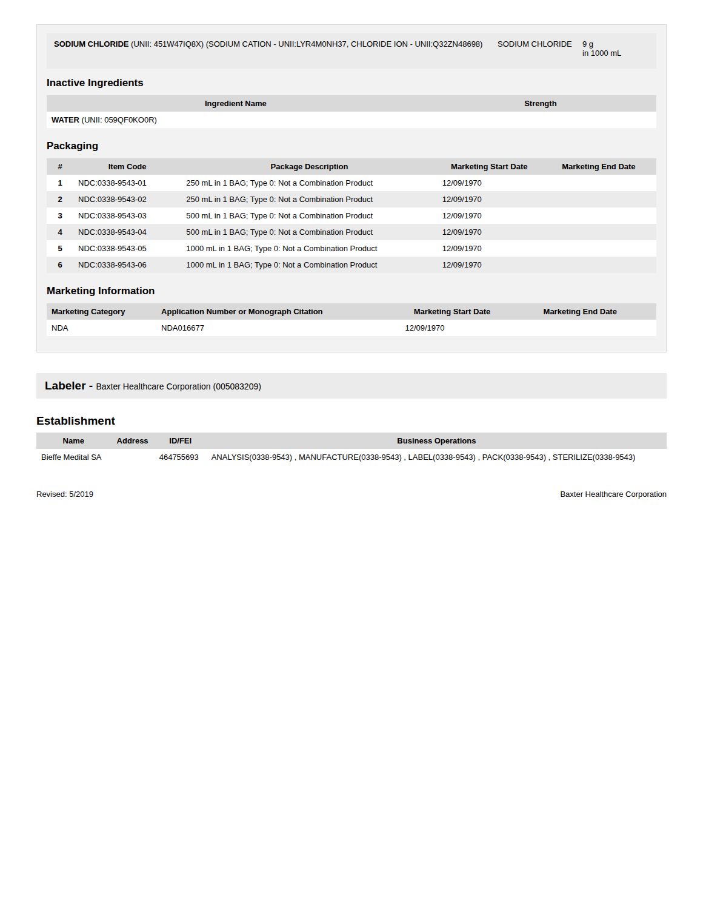SODIUM CHLORIDE (UNII: 451W47IQ8X) (SODIUM CATION - UNII:LYR4M0NH37, CHLORIDE ION - UNII:Q32ZN48698)
SODIUM CHLORIDE
9 g
in 1000 mL
Inactive Ingredients
| Ingredient Name | Strength |
| --- | --- |
| WATER (UNII: 059QF0KO0R) | |
Packaging
| # | Item Code | Package Description | Marketing Start Date | Marketing End Date |
| --- | --- | --- | --- | --- |
| 1 | NDC:0338-9543-01 | 250 mL in 1 BAG; Type 0: Not a Combination Product | 12/09/1970 | |
| 2 | NDC:0338-9543-02 | 250 mL in 1 BAG; Type 0: Not a Combination Product | 12/09/1970 | |
| 3 | NDC:0338-9543-03 | 500 mL in 1 BAG; Type 0: Not a Combination Product | 12/09/1970 | |
| 4 | NDC:0338-9543-04 | 500 mL in 1 BAG; Type 0: Not a Combination Product | 12/09/1970 | |
| 5 | NDC:0338-9543-05 | 1000 mL in 1 BAG; Type 0: Not a Combination Product | 12/09/1970 | |
| 6 | NDC:0338-9543-06 | 1000 mL in 1 BAG; Type 0: Not a Combination Product | 12/09/1970 | |
Marketing Information
| Marketing Category | Application Number or Monograph Citation | Marketing Start Date | Marketing End Date |
| --- | --- | --- | --- |
| NDA | NDA016677 | 12/09/1970 | |
Labeler - Baxter Healthcare Corporation (005083209)
Establishment
| Name | Address | ID/FEI | Business Operations |
| --- | --- | --- | --- |
| Bieffe Medital SA | | 464755693 | ANALYSIS(0338-9543) , MANUFACTURE(0338-9543) , LABEL(0338-9543) , PACK(0338-9543) , STERILIZE(0338-9543) |
Revised: 5/2019
Baxter Healthcare Corporation